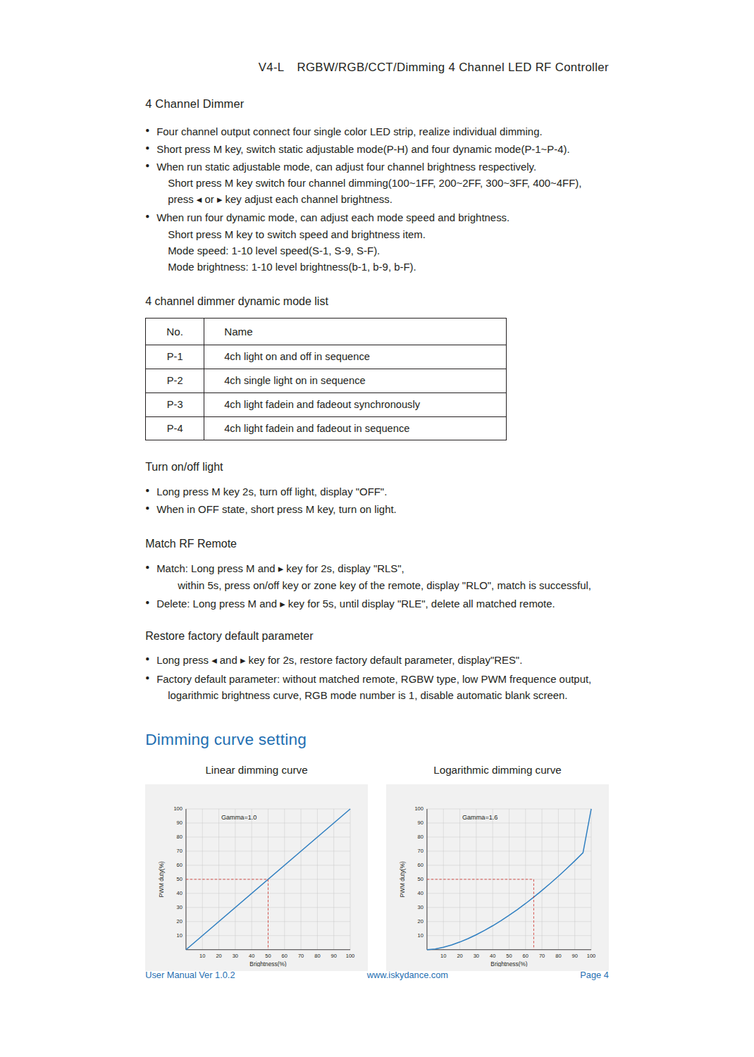V4-LRGBW/RGB/CCT/Dimming 4 Channel LED RF Controller
4 Channel Dimmer
Four channel output connect four single color LED strip, realize individual dimming.
Short press M key, switch static adjustable mode(P-H) and four dynamic mode(P-1~P-4).
When run static adjustable mode, can adjust four channel brightness respectively.
Short press M key switch four channel dimming(100~1FF, 200~2FF, 300~3FF, 400~4FF),
press ◂ or ▸ key adjust each channel brightness.
When run four dynamic mode, can adjust each mode speed and brightness.
Short press M key to switch speed and brightness item.
Mode speed: 1-10 level speed(S-1, S-9, S-F).
Mode brightness: 1-10 level brightness(b-1, b-9, b-F).
4 channel dimmer dynamic mode list
| No. | Name |
| --- | --- |
| P-1 | 4ch light on and off in sequence |
| P-2 | 4ch single light on in sequence |
| P-3 | 4ch light fadein and fadeout synchronously |
| P-4 | 4ch light fadein and fadeout in sequence |
Turn on/off light
Long press M key 2s, turn off light, display "OFF".
When in OFF state, short press M key, turn on light.
Match RF Remote
Match: Long press M and ▸ key for 2s, display "RLS",
within 5s, press on/off key or zone key of the remote, display "RLO", match is successful,
Delete: Long press M and ▸ key for 5s, until display "RLE", delete all matched remote.
Restore factory default parameter
Long press ◂ and ▸ key for 2s, restore factory default parameter, display"RES".
Factory default parameter: without matched remote, RGBW type, low PWM frequence output,
logarithmic brightness curve, RGB mode number is 1, disable automatic blank screen.
Dimming curve setting
Linear dimming curve
100 90 80 70 60 50 40 30 20 10 10 20 30 40 50 60 70 80 90 100 Brightness(%) PWM duty(%) Gamma=1.0
Logarithmic dimming curve
100 90 80 70 60 50 40 30 20 10 10 20 30 40 50 60 70 80 90 100 Brightness(%) PWM duty(%) Gamma=1.6
User Manual Ver 1.0.2
www.iskydance.com
Page 4